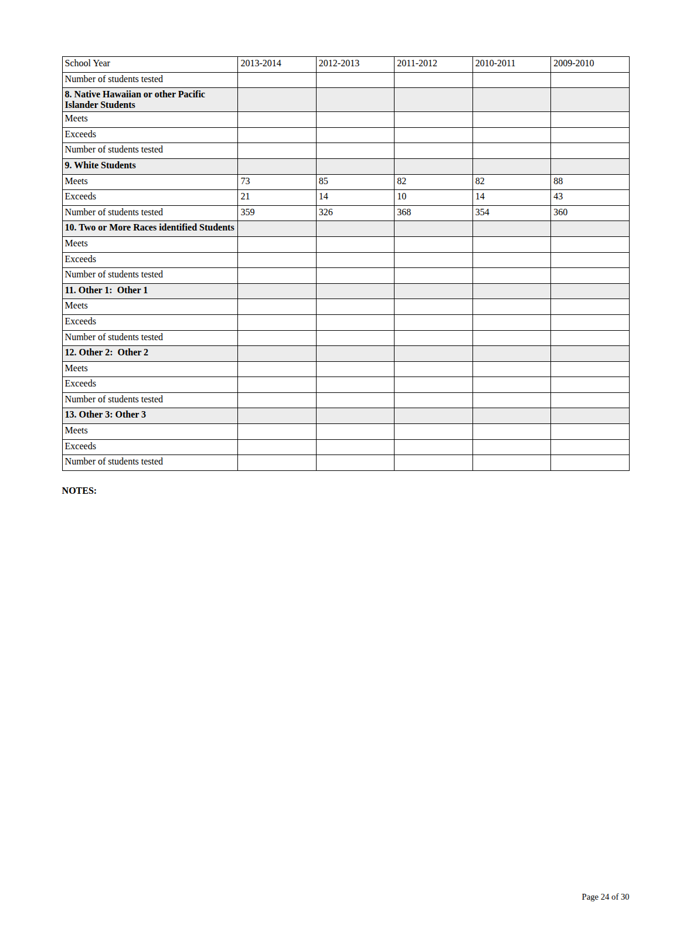| School Year | 2013-2014 | 2012-2013 | 2011-2012 | 2010-2011 | 2009-2010 |
| Number of students tested | | | | | |
| 8. Native Hawaiian or other Pacific Islander Students | | | | | |
| Meets | | | | | |
| Exceeds | | | | | |
| Number of students tested | | | | | |
| 9. White Students | | | | | |
| Meets | 73 | 85 | 82 | 82 | 88 |
| Exceeds | 21 | 14 | 10 | 14 | 43 |
| Number of students tested | 359 | 326 | 368 | 354 | 360 |
| 10. Two or More Races identified Students | | | | | |
| Meets | | | | | |
| Exceeds | | | | | |
| Number of students tested | | | | | |
| 11. Other 1: Other 1 | | | | | |
| Meets | | | | | |
| Exceeds | | | | | |
| Number of students tested | | | | | |
| 12. Other 2: Other 2 | | | | | |
| Meets | | | | | |
| Exceeds | | | | | |
| Number of students tested | | | | | |
| 13. Other 3: Other 3 | | | | | |
| Meets | | | | | |
| Exceeds | | | | | |
| Number of students tested | | | | | |
NOTES:
Page 24 of 30